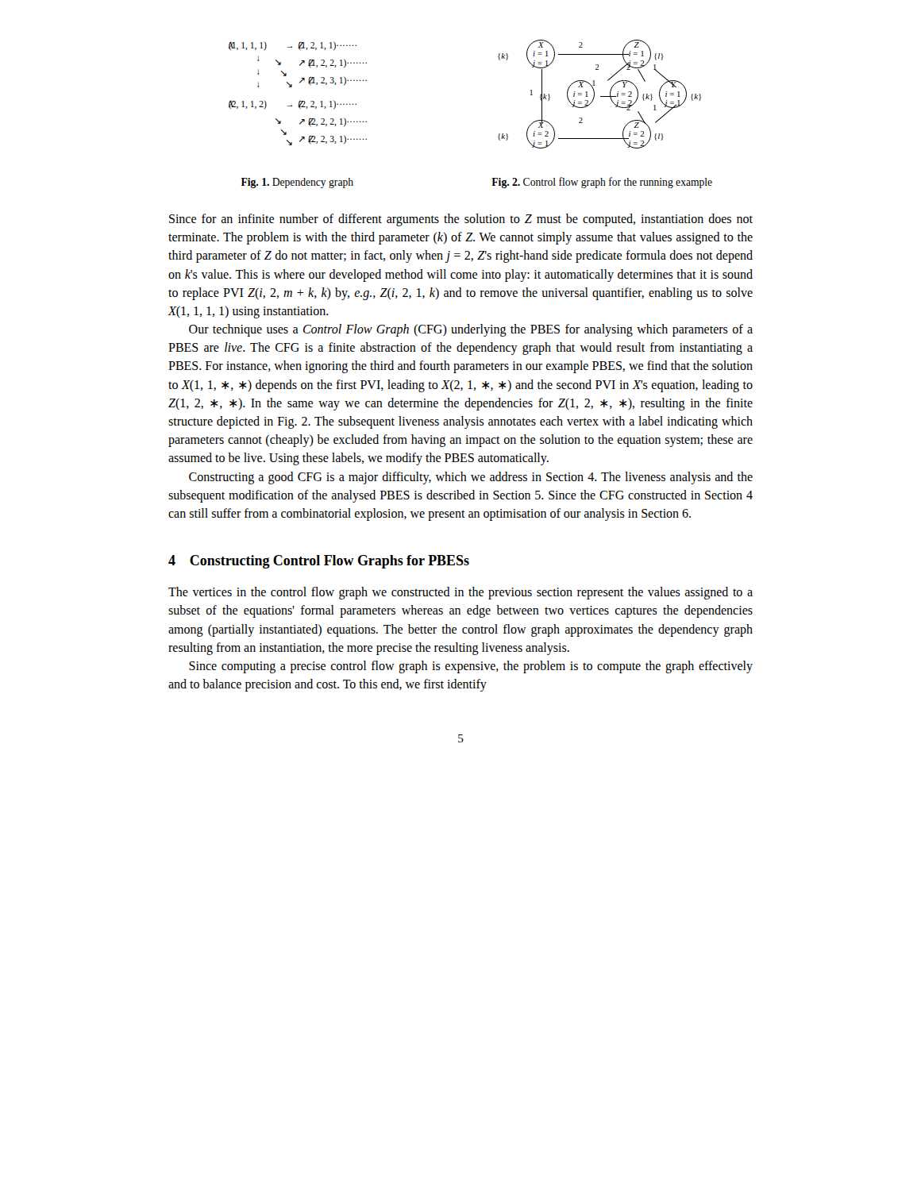X(1, 1, 1, 1) → Z(1, 2, 1, 1)······· ↗ Z(1, 2, 2, 1)······· ↗ Z(1, 2, 3, 1)······· ↓ ↓ ↓ ↘ ↘ ↘ X(2, 1, 1, 2) → Z(2, 2, 1, 1)······· ↗ Z(2, 2, 2, 1)······· ↗ Z(2, 2, 3, 1)······· ↘ ↘ ↘
Fig. 1. Dependency graph
X i = 1 j = 1
Z i = 1 j = 2
X i = 1 j = 2
Y i = 2 j = 2
Y i = 1 j = 1
X i = 2 j = 1
Z i = 2 j = 2
{k}
{l}
{k}
{k}
{k}
{k}
{l}
2
1
2
1
2
2
1
2
1
Fig. 2. Control flow graph for the running example
Since for an infinite number of different arguments the solution to Z must be computed, instantiation does not terminate. The problem is with the third parameter (k) of Z. We cannot simply assume that values assigned to the third parameter of Z do not matter; in fact, only when j = 2, Z's right-hand side predicate formula does not depend on k's value. This is where our developed method will come into play: it automatically determines that it is sound to replace PVI Z(i, 2, m + k, k) by, e.g., Z(i, 2, 1, k) and to remove the universal quantifier, enabling us to solve X(1, 1, 1, 1) using instantiation.
Our technique uses a Control Flow Graph (CFG) underlying the PBES for analysing which parameters of a PBES are live. The CFG is a finite abstraction of the dependency graph that would result from instantiating a PBES. For instance, when ignoring the third and fourth parameters in our example PBES, we find that the solution to X(1, 1, ∗, ∗) depends on the first PVI, leading to X(2, 1, ∗, ∗) and the second PVI in X's equation, leading to Z(1, 2, ∗, ∗). In the same way we can determine the dependencies for Z(1, 2, ∗, ∗), resulting in the finite structure depicted in Fig. 2. The subsequent liveness analysis annotates each vertex with a label indicating which parameters cannot (cheaply) be excluded from having an impact on the solution to the equation system; these are assumed to be live. Using these labels, we modify the PBES automatically.
Constructing a good CFG is a major difficulty, which we address in Section 4. The liveness analysis and the subsequent modification of the analysed PBES is described in Section 5. Since the CFG constructed in Section 4 can still suffer from a combinatorial explosion, we present an optimisation of our analysis in Section 6.
4 Constructing Control Flow Graphs for PBESs
The vertices in the control flow graph we constructed in the previous section represent the values assigned to a subset of the equations' formal parameters whereas an edge between two vertices captures the dependencies among (partially instantiated) equations. The better the control flow graph approximates the dependency graph resulting from an instantiation, the more precise the resulting liveness analysis.
Since computing a precise control flow graph is expensive, the problem is to compute the graph effectively and to balance precision and cost. To this end, we first identify
5